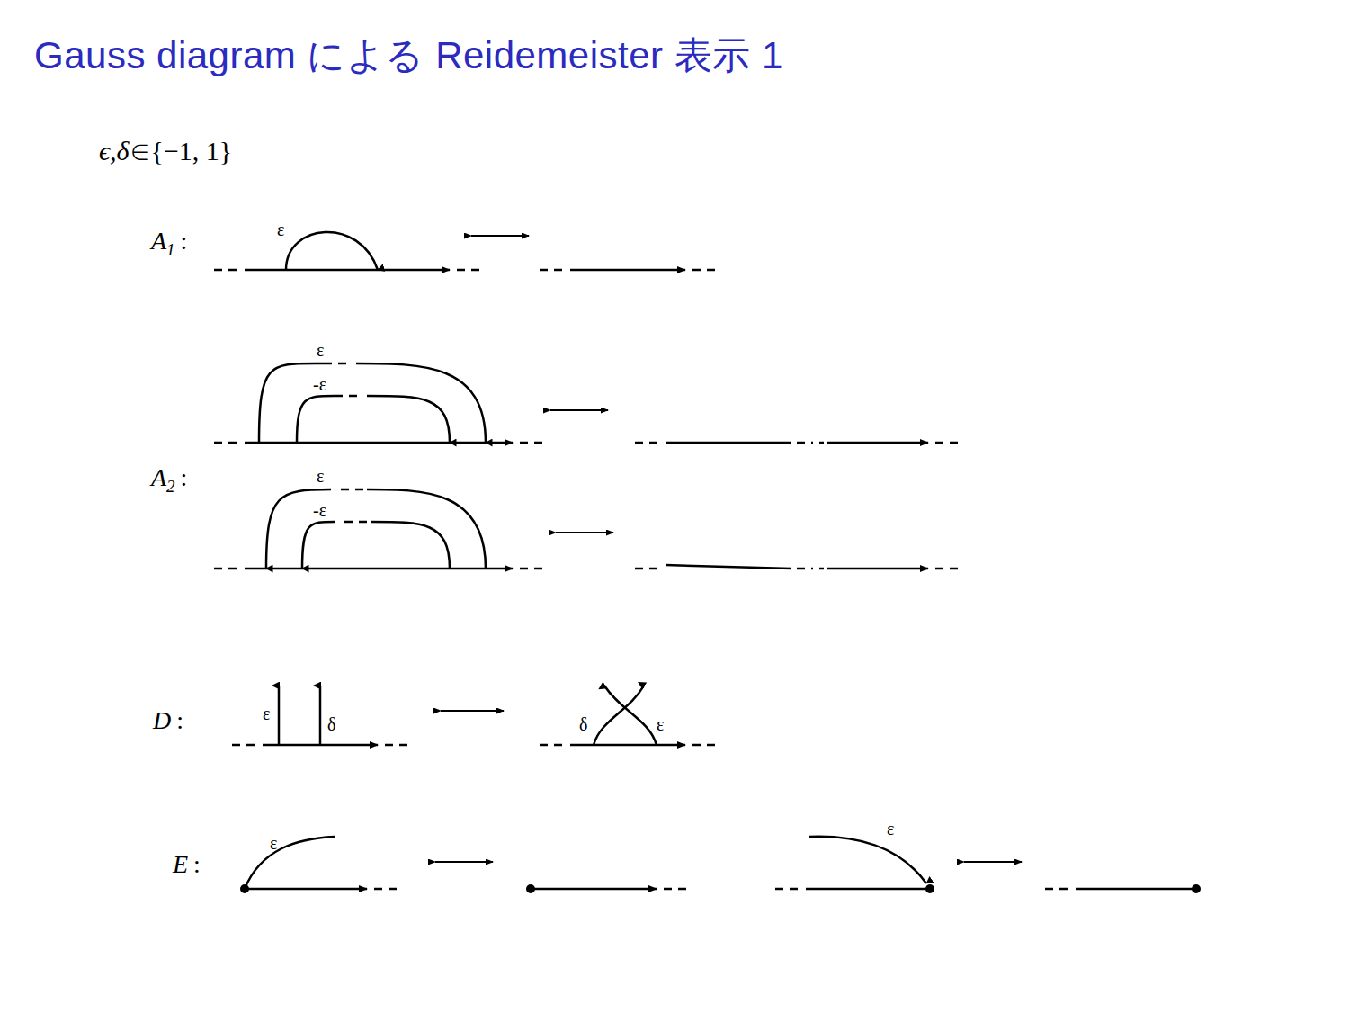Gauss diagram による Reidemeister 表示 1
ϵ,δ∈{−1, 1}
A1:
A2:
D:
E:
ε ε -ε ε -ε ε δ δ ε ε ε